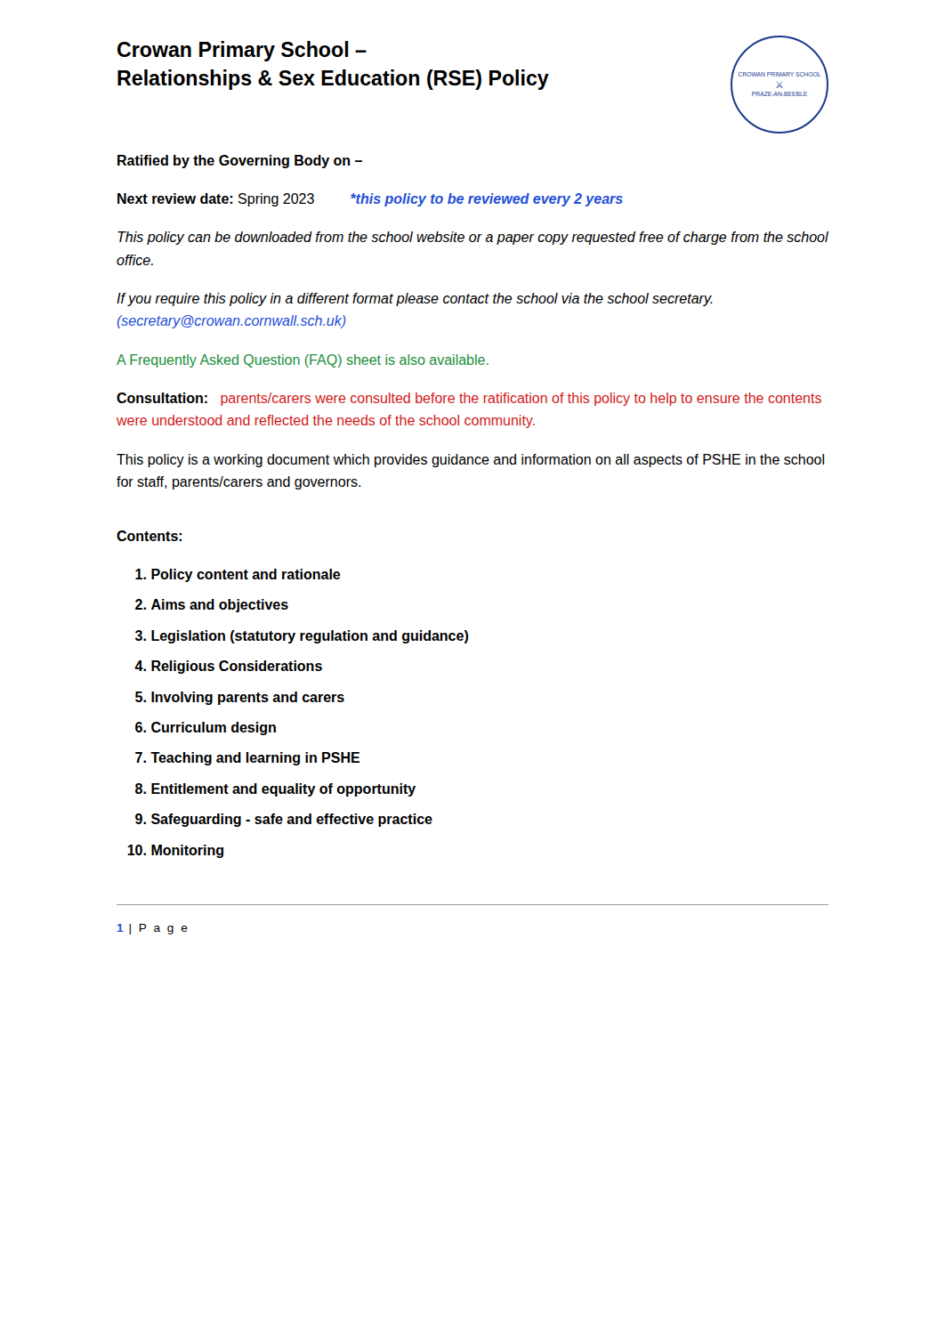Crowan Primary School –
Relationships & Sex Education (RSE) Policy
CROWAN PRIMARY SCHOOL
⚔
PRAZE-AN-BEEBLE
Ratified by the Governing Body on –
Next review date: Spring 2023 *this policy to be reviewed every 2 years
This policy can be downloaded from the school website or a paper copy requested free of charge from the school office.
If you require this policy in a different format please contact the school via the school secretary. (secretary@crowan.cornwall.sch.uk)
A Frequently Asked Question (FAQ) sheet is also available.
Consultation: parents/carers were consulted before the ratification of this policy to help to ensure the contents were understood and reflected the needs of the school community.
This policy is a working document which provides guidance and information on all aspects of PSHE in the school for staff, parents/carers and governors.
Contents:
Policy content and rationale
Aims and objectives
Legislation (statutory regulation and guidance)
Religious Considerations
Involving parents and carers
Curriculum design
Teaching and learning in PSHE
Entitlement and equality of opportunity
Safeguarding - safe and effective practice
Monitoring
1 | P a g e